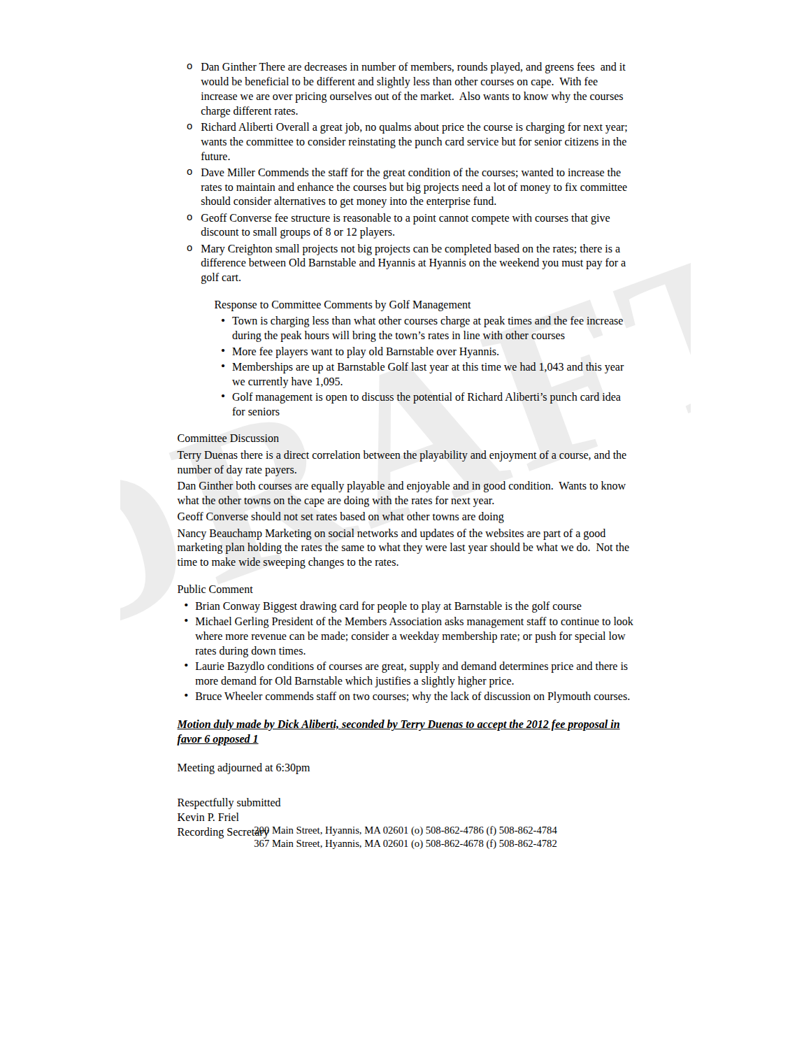DRAFT
Dan Ginther There are decreases in number of members, rounds played, and greens fees and it would be beneficial to be different and slightly less than other courses on cape. With fee increase we are over pricing ourselves out of the market. Also wants to know why the courses charge different rates.
Richard Aliberti Overall a great job, no qualms about price the course is charging for next year; wants the committee to consider reinstating the punch card service but for senior citizens in the future.
Dave Miller Commends the staff for the great condition of the courses; wanted to increase the rates to maintain and enhance the courses but big projects need a lot of money to fix committee should consider alternatives to get money into the enterprise fund.
Geoff Converse fee structure is reasonable to a point cannot compete with courses that give discount to small groups of 8 or 12 players.
Mary Creighton small projects not big projects can be completed based on the rates; there is a difference between Old Barnstable and Hyannis at Hyannis on the weekend you must pay for a golf cart.
Response to Committee Comments by Golf Management
Town is charging less than what other courses charge at peak times and the fee increase during the peak hours will bring the town’s rates in line with other courses
More fee players want to play old Barnstable over Hyannis.
Memberships are up at Barnstable Golf last year at this time we had 1,043 and this year we currently have 1,095.
Golf management is open to discuss the potential of Richard Aliberti’s punch card idea for seniors
Committee Discussion
Terry Duenas there is a direct correlation between the playability and enjoyment of a course, and the number of day rate payers.
Dan Ginther both courses are equally playable and enjoyable and in good condition. Wants to know what the other towns on the cape are doing with the rates for next year.
Geoff Converse should not set rates based on what other towns are doing
Nancy Beauchamp Marketing on social networks and updates of the websites are part of a good marketing plan holding the rates the same to what they were last year should be what we do. Not the time to make wide sweeping changes to the rates.
Public Comment
Brian Conway Biggest drawing card for people to play at Barnstable is the golf course
Michael Gerling President of the Members Association asks management staff to continue to look where more revenue can be made; consider a weekday membership rate; or push for special low rates during down times.
Laurie Bazydlo conditions of courses are great, supply and demand determines price and there is more demand for Old Barnstable which justifies a slightly higher price.
Bruce Wheeler commends staff on two courses; why the lack of discussion on Plymouth courses.
Motion duly made by Dick Aliberti, seconded by Terry Duenas to accept the 2012 fee proposal in favor 6 opposed 1
Meeting adjourned at 6:30pm
Respectfully submitted
Kevin P. Friel
Recording Secretary
200 Main Street, Hyannis, MA 02601 (o) 508-862-4786 (f) 508-862-4784
367 Main Street, Hyannis, MA 02601 (o) 508-862-4678 (f) 508-862-4782